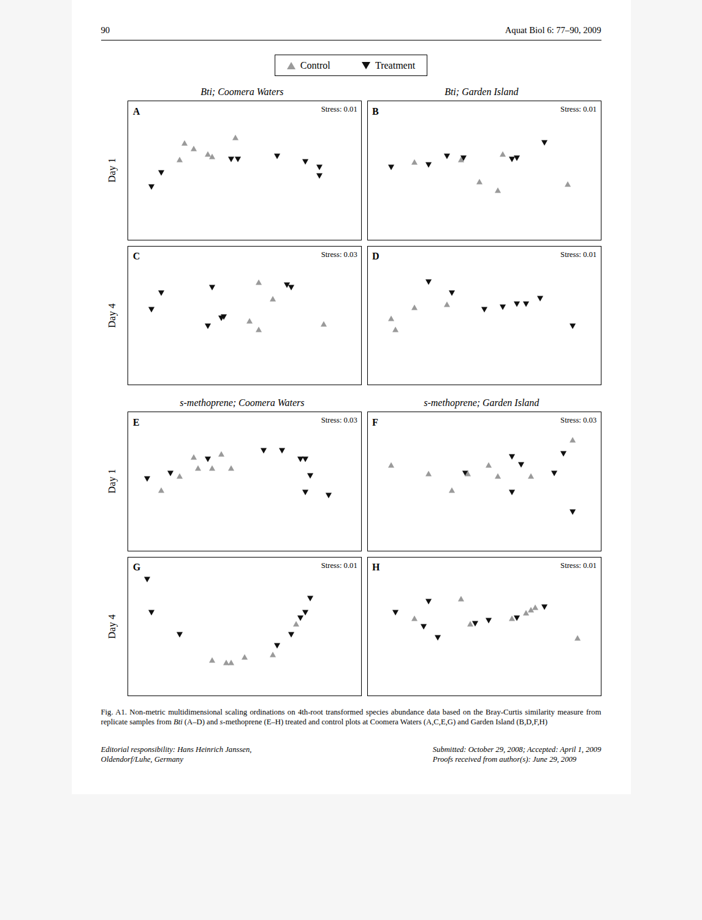90 Aquat Biol 6: 77–90, 2009
Control Treatment
Bti; Coomera Waters Bti; Garden Island
Day 1
A Stress: 0.01
B Stress: 0.01
Day 4
C Stress: 0.03
D Stress: 0.01
s-methoprene; Coomera Waters s-methoprene; Garden Island
Day 1
E Stress: 0.03
F Stress: 0.03
Day 4
G Stress: 0.01
H Stress: 0.01
Fig. A1. Non-metric multidimensional scaling ordinations on 4th-root transformed species abundance data based on the Bray-Curtis similarity measure from replicate samples from Bti (A–D) and s-methoprene (E–H) treated and control plots at Coomera Waters (A,C,E,G) and Garden Island (B,D,F,H)
Editorial responsibility: Hans Heinrich Janssen,
Oldendorf/Luhe, Germany
Submitted: October 29, 2008; Accepted: April 1, 2009
Proofs received from author(s): June 29, 2009